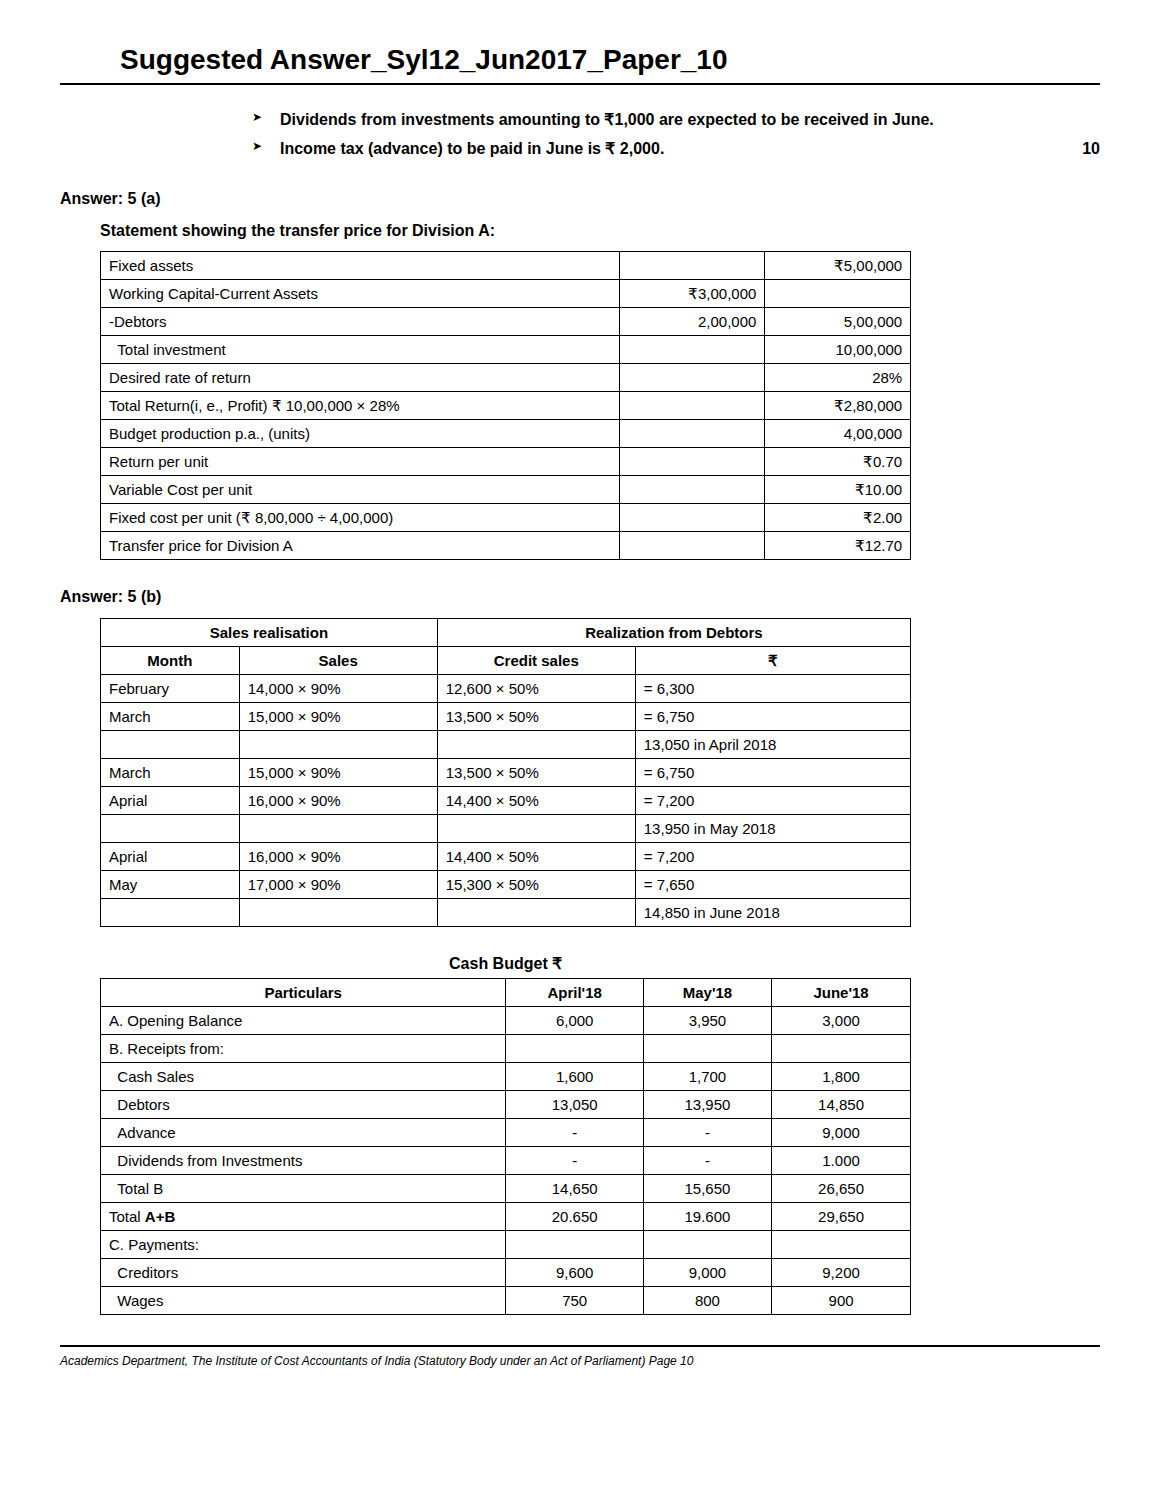Suggested Answer_Syl12_Jun2017_Paper_10
Dividends from investments amounting to ₹1,000 are expected to be received in June.
Income tax (advance) to be paid in June is ₹ 2,000. 10
Answer: 5 (a)
Statement showing the transfer price for Division A:
| Fixed assets | | ₹5,00,000 |
| Working Capital-Current Assets | ₹3,00,000 | |
| -Debtors | 2,00,000 | 5,00,000 |
| Total investment | | 10,00,000 |
| Desired rate of return | | 28% |
| Total Return(i, e., Profit) ₹ 10,00,000 × 28% | | ₹2,80,000 |
| Budget production p.a., (units) | | 4,00,000 |
| Return per unit | | ₹0.70 |
| Variable Cost per unit | | ₹10.00 |
| Fixed cost per unit (₹ 8,00,000 ÷ 4,00,000) | | ₹2.00 |
| Transfer price for Division A | | ₹12.70 |
Answer: 5 (b)
| Sales realisation | Realization from Debtors |
| --- | --- |
| Month | Sales | Credit sales | ₹ |
| February | 14,000 × 90% | 12,600 × 50% | = 6,300 |
| March | 15,000 × 90% | 13,500 × 50% | = 6,750 |
| | | | 13,050 in April 2018 |
| March | 15,000 × 90% | 13,500 × 50% | = 6,750 |
| Aprial | 16,000 × 90% | 14,400 × 50% | = 7,200 |
| | | | 13,950 in May 2018 |
| Aprial | 16,000 × 90% | 14,400 × 50% | = 7,200 |
| May | 17,000 × 90% | 15,300 × 50% | = 7,650 |
| | | | 14,850 in June 2018 |
Cash Budget ₹
| Particulars | April'18 | May'18 | June'18 |
| --- | --- | --- | --- |
| A. Opening Balance | 6,000 | 3,950 | 3,000 |
| B. Receipts from: | | | |
| Cash Sales | 1,600 | 1,700 | 1,800 |
| Debtors | 13,050 | 13,950 | 14,850 |
| Advance | - | - | 9,000 |
| Dividends from Investments | - | - | 1.000 |
| Total B | 14,650 | 15,650 | 26,650 |
| Total A+B | 20.650 | 19.600 | 29,650 |
| C. Payments: | | | |
| Creditors | 9,600 | 9,000 | 9,200 |
| Wages | 750 | 800 | 900 |
Academics Department, The Institute of Cost Accountants of India (Statutory Body under an Act of Parliament) Page 10